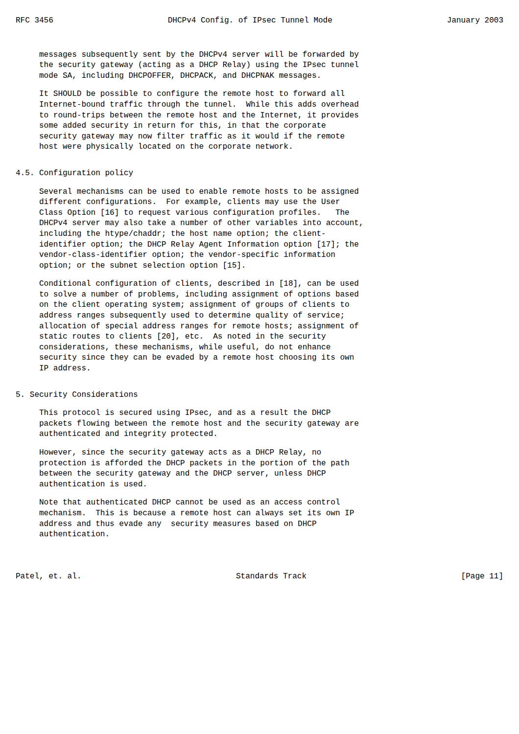RFC 3456 DHCPv4 Config. of IPsec Tunnel Mode January 2003
messages subsequently sent by the DHCPv4 server will be forwarded by the security gateway (acting as a DHCP Relay) using the IPsec tunnel mode SA, including DHCPOFFER, DHCPACK, and DHCPNAK messages.
It SHOULD be possible to configure the remote host to forward all Internet-bound traffic through the tunnel. While this adds overhead to round-trips between the remote host and the Internet, it provides some added security in return for this, in that the corporate security gateway may now filter traffic as it would if the remote host were physically located on the corporate network.
4.5. Configuration policy
Several mechanisms can be used to enable remote hosts to be assigned different configurations. For example, clients may use the User Class Option [16] to request various configuration profiles. The DHCPv4 server may also take a number of other variables into account, including the htype/chaddr; the host name option; the client- identifier option; the DHCP Relay Agent Information option [17]; the vendor-class-identifier option; the vendor-specific information option; or the subnet selection option [15].
Conditional configuration of clients, described in [18], can be used to solve a number of problems, including assignment of options based on the client operating system; assignment of groups of clients to address ranges subsequently used to determine quality of service; allocation of special address ranges for remote hosts; assignment of static routes to clients [20], etc. As noted in the security considerations, these mechanisms, while useful, do not enhance security since they can be evaded by a remote host choosing its own IP address.
5. Security Considerations
This protocol is secured using IPsec, and as a result the DHCP packets flowing between the remote host and the security gateway are authenticated and integrity protected.
However, since the security gateway acts as a DHCP Relay, no protection is afforded the DHCP packets in the portion of the path between the security gateway and the DHCP server, unless DHCP authentication is used.
Note that authenticated DHCP cannot be used as an access control mechanism. This is because a remote host can always set its own IP address and thus evade any security measures based on DHCP authentication.
Patel, et. al. Standards Track [Page 11]